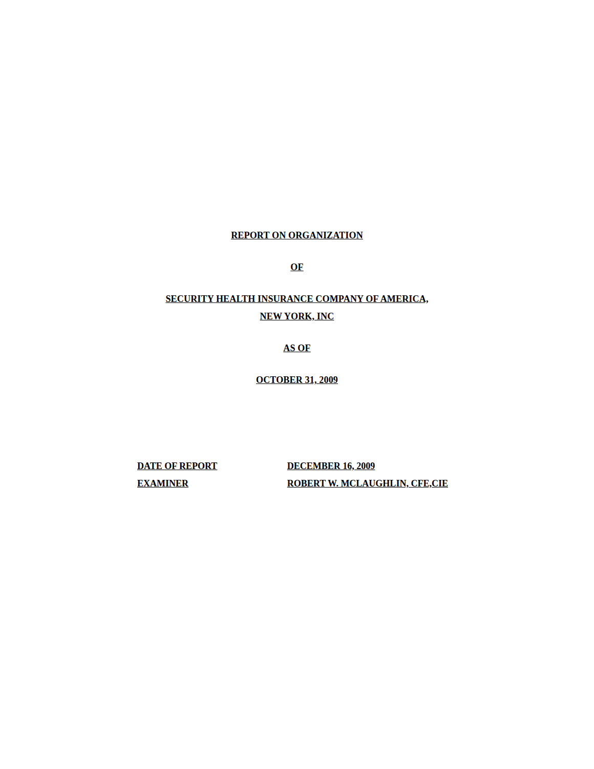REPORT ON ORGANIZATION
OF
SECURITY HEALTH INSURANCE COMPANY OF AMERICA,
NEW YORK, INC
AS OF
OCTOBER 31, 2009
DATE OF REPORT DECEMBER 16, 2009
EXAMINER ROBERT W. MCLAUGHLIN, CFE,CIE